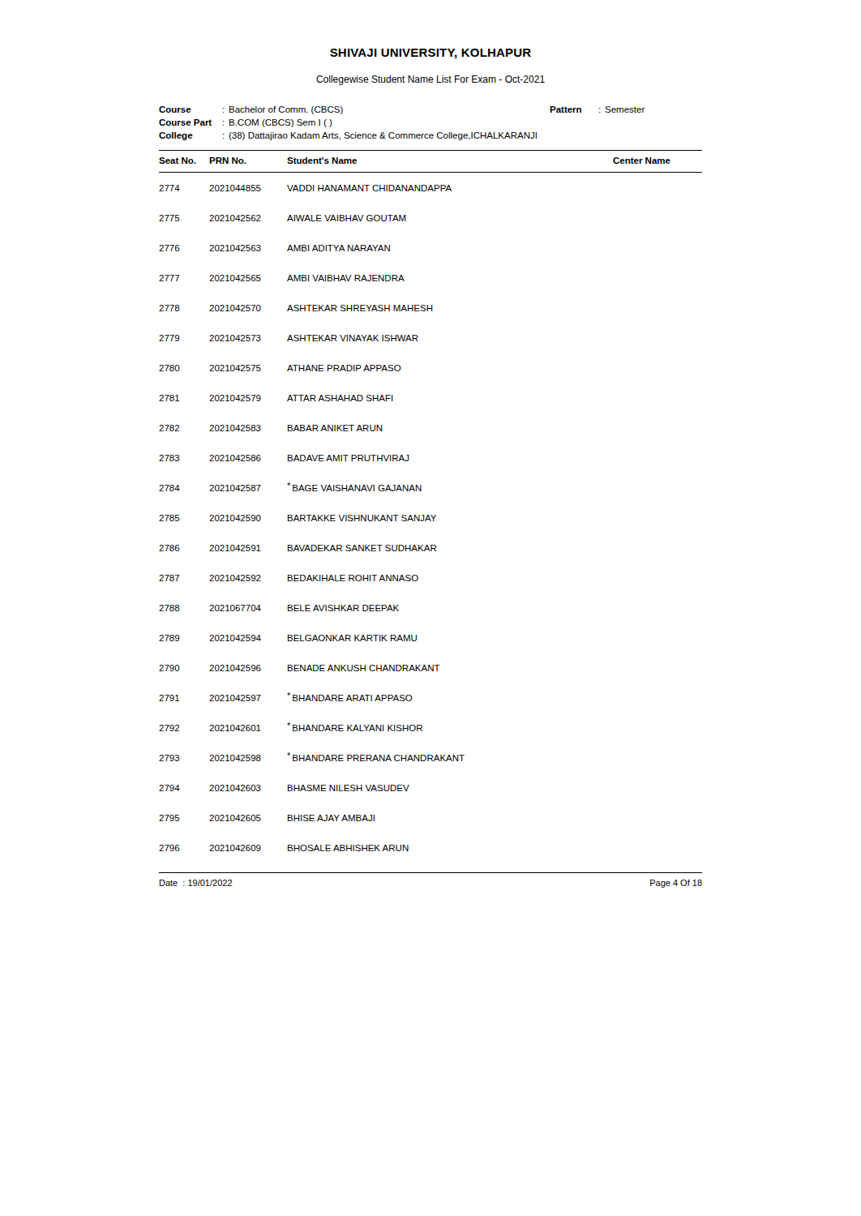SHIVAJI UNIVERSITY, KOLHAPUR
Collegewise Student Name List For Exam - Oct-2021
| Course | : | Bachelor of Comm. (CBCS) | Pattern | : | Semester |
| Course Part | : | B.COM (CBCS) Sem I ( ) |
| College | : | (38) Dattajirao Kadam Arts, Science & Commerce College,ICHALKARANJI |
| Seat No. | PRN No. | Student's Name | Center Name |
| --- | --- | --- | --- |
| 2774 | 2021044855 | VADDI HANAMANT CHIDANANDAPPA | |
| 2775 | 2021042562 | AIWALE VAIBHAV GOUTAM | |
| 2776 | 2021042563 | AMBI ADITYA NARAYAN | |
| 2777 | 2021042565 | AMBI VAIBHAV RAJENDRA | |
| 2778 | 2021042570 | ASHTEKAR SHREYASH MAHESH | |
| 2779 | 2021042573 | ASHTEKAR VINAYAK ISHWAR | |
| 2780 | 2021042575 | ATHANE PRADIP APPASO | |
| 2781 | 2021042579 | ATTAR ASHAHAD SHAFI | |
| 2782 | 2021042583 | BABAR ANIKET ARUN | |
| 2783 | 2021042586 | BADAVE AMIT PRUTHVIRAJ | |
| 2784 | 2021042587 | * BAGE VAISHANAVI GAJANAN | |
| 2785 | 2021042590 | BARTAKKE VISHNUKANT SANJAY | |
| 2786 | 2021042591 | BAVADEKAR SANKET SUDHAKAR | |
| 2787 | 2021042592 | BEDAKIHALE ROHIT ANNASO | |
| 2788 | 2021067704 | BELE AVISHKAR DEEPAK | |
| 2789 | 2021042594 | BELGAONKAR KARTIK RAMU | |
| 2790 | 2021042596 | BENADE ANKUSH CHANDRAKANT | |
| 2791 | 2021042597 | * BHANDARE ARATI APPASO | |
| 2792 | 2021042601 | * BHANDARE KALYANI KISHOR | |
| 2793 | 2021042598 | * BHANDARE PRERANA CHANDRAKANT | |
| 2794 | 2021042603 | BHASME NILESH VASUDEV | |
| 2795 | 2021042605 | BHISE AJAY AMBAJI | |
| 2796 | 2021042609 | BHOSALE ABHISHEK ARUN | |
Date : 19/01/2022
Page 4 Of 18